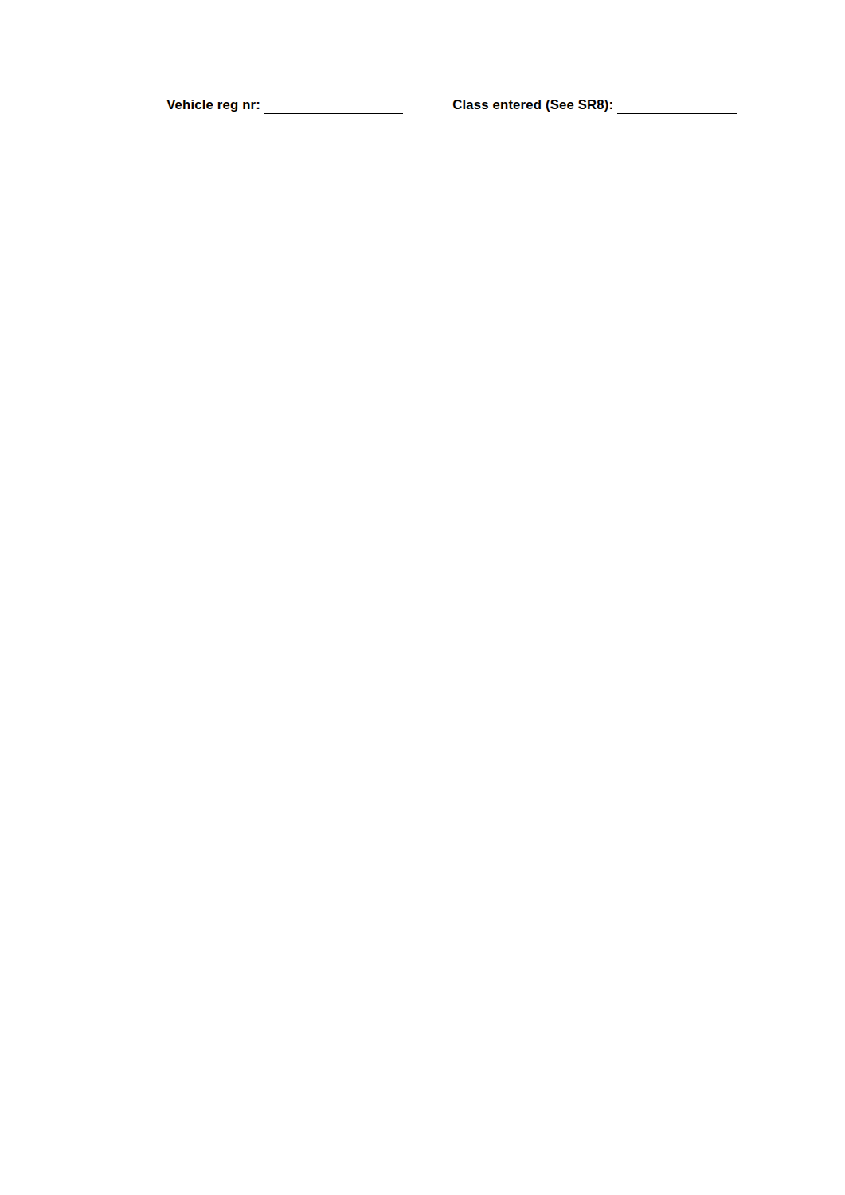Vehicle reg nr: Class entered (See SR8):